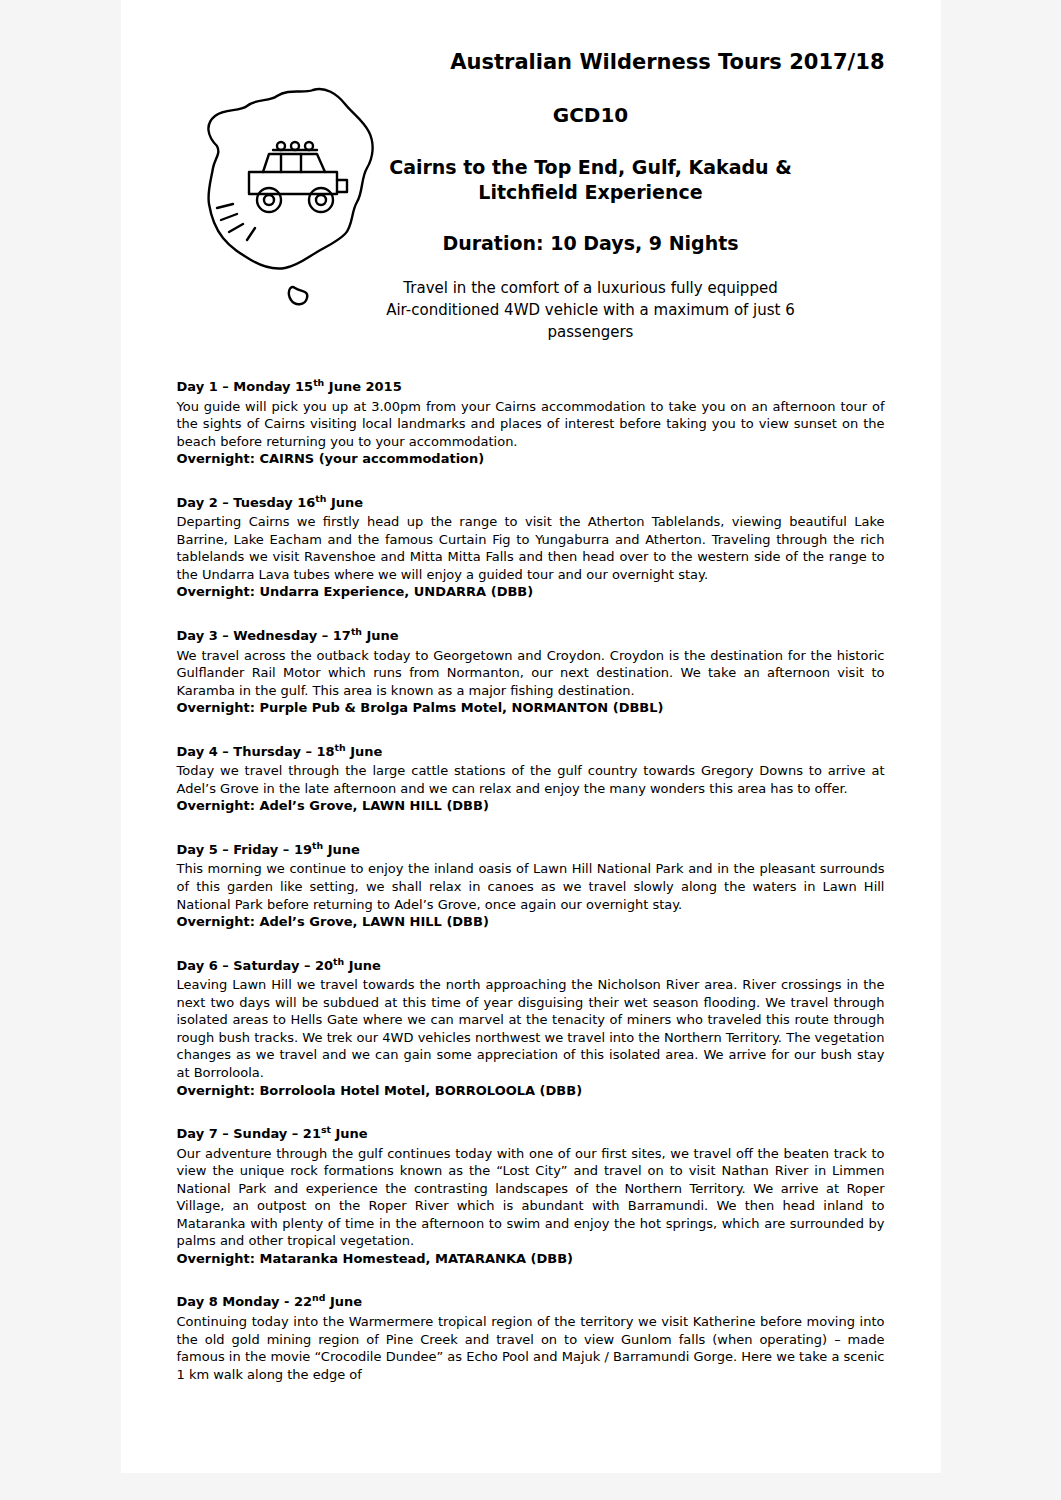Australian Wilderness Tours 2017/18
GCD10
Cairns to the Top End, Gulf, Kakadu &
Litchfield Experience
Duration: 10 Days, 9 Nights
Travel in the comfort of a luxurious fully equipped
Air-conditioned 4WD vehicle with a maximum of just 6
passengers
Day 1 – Monday 15th June 2015
You guide will pick you up at 3.00pm from your Cairns accommodation to take you on an afternoon tour of the sights of Cairns visiting local landmarks and places of interest before taking you to view sunset on the beach before returning you to your accommodation.
Overnight: CAIRNS (your accommodation)
Day 2 – Tuesday 16th June
Departing Cairns we firstly head up the range to visit the Atherton Tablelands, viewing beautiful Lake Barrine, Lake Eacham and the famous Curtain Fig to Yungaburra and Atherton. Traveling through the rich tablelands we visit Ravenshoe and Mitta Mitta Falls and then head over to the western side of the range to the Undarra Lava tubes where we will enjoy a guided tour and our overnight stay.
Overnight: Undarra Experience, UNDARRA (DBB)
Day 3 – Wednesday – 17th June
We travel across the outback today to Georgetown and Croydon. Croydon is the destination for the historic Gulflander Rail Motor which runs from Normanton, our next destination. We take an afternoon visit to Karamba in the gulf. This area is known as a major fishing destination.
Overnight: Purple Pub & Brolga Palms Motel, NORMANTON (DBBL)
Day 4 – Thursday – 18th June
Today we travel through the large cattle stations of the gulf country towards Gregory Downs to arrive at Adel’s Grove in the late afternoon and we can relax and enjoy the many wonders this area has to offer.
Overnight: Adel’s Grove, LAWN HILL (DBB)
Day 5 – Friday – 19th June
This morning we continue to enjoy the inland oasis of Lawn Hill National Park and in the pleasant surrounds of this garden like setting, we shall relax in canoes as we travel slowly along the waters in Lawn Hill National Park before returning to Adel’s Grove, once again our overnight stay.
Overnight: Adel’s Grove, LAWN HILL (DBB)
Day 6 – Saturday – 20th June
Leaving Lawn Hill we travel towards the north approaching the Nicholson River area. River crossings in the next two days will be subdued at this time of year disguising their wet season flooding. We travel through isolated areas to Hells Gate where we can marvel at the tenacity of miners who traveled this route through rough bush tracks. We trek our 4WD vehicles northwest we travel into the Northern Territory. The vegetation changes as we travel and we can gain some appreciation of this isolated area. We arrive for our bush stay at Borroloola.
Overnight: Borroloola Hotel Motel, BORROLOOLA (DBB)
Day 7 – Sunday – 21st June
Our adventure through the gulf continues today with one of our first sites, we travel off the beaten track to view the unique rock formations known as the “Lost City” and travel on to visit Nathan River in Limmen National Park and experience the contrasting landscapes of the Northern Territory. We arrive at Roper Village, an outpost on the Roper River which is abundant with Barramundi. We then head inland to Mataranka with plenty of time in the afternoon to swim and enjoy the hot springs, which are surrounded by palms and other tropical vegetation.
Overnight: Mataranka Homestead, MATARANKA (DBB)
Day 8 Monday - 22nd June
Continuing today into the Warmermere tropical region of the territory we visit Katherine before moving into the old gold mining region of Pine Creek and travel on to view Gunlom falls (when operating) – made famous in the movie “Crocodile Dundee” as Echo Pool and Majuk / Barramundi Gorge. Here we take a scenic 1 km walk along the edge of